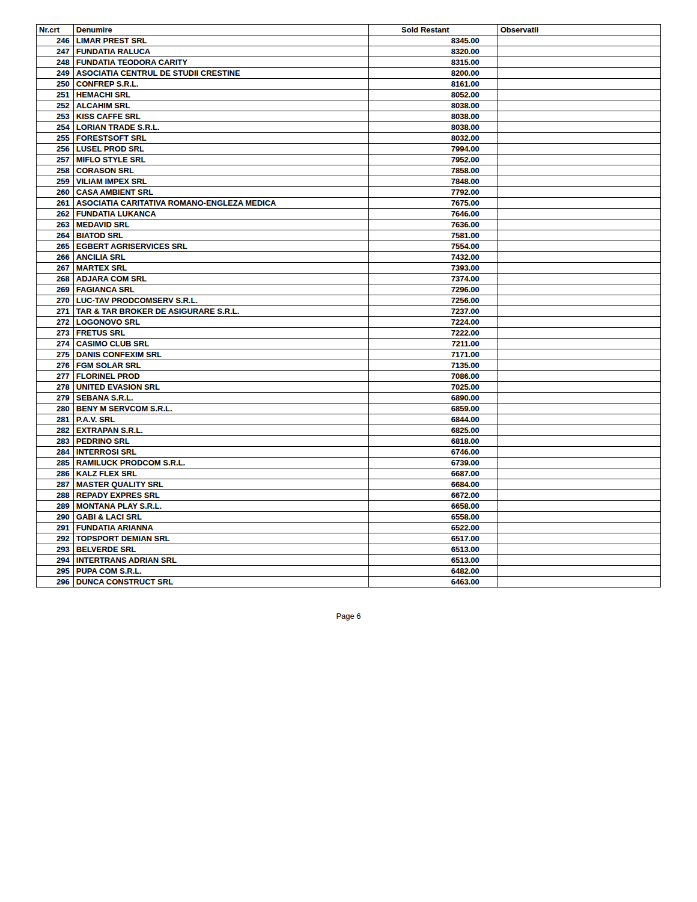| Nr.crt | Denumire | Sold Restant | Observatii |
| --- | --- | --- | --- |
| 246 | LIMAR PREST SRL | 8345.00 | |
| 247 | FUNDATIA RALUCA | 8320.00 | |
| 248 | FUNDATIA TEODORA CARITY | 8315.00 | |
| 249 | ASOCIATIA CENTRUL DE STUDII CRESTINE | 8200.00 | |
| 250 | CONFREP S.R.L. | 8161.00 | |
| 251 | HEMACHI SRL | 8052.00 | |
| 252 | ALCAHIM SRL | 8038.00 | |
| 253 | KISS CAFFE SRL | 8038.00 | |
| 254 | LORIAN TRADE S.R.L. | 8038.00 | |
| 255 | FORESTSOFT SRL | 8032.00 | |
| 256 | LUSEL PROD SRL | 7994.00 | |
| 257 | MIFLO STYLE SRL | 7952.00 | |
| 258 | CORASON SRL | 7858.00 | |
| 259 | VILIAM IMPEX SRL | 7848.00 | |
| 260 | CASA AMBIENT SRL | 7792.00 | |
| 261 | ASOCIATIA CARITATIVA ROMANO-ENGLEZA MEDICA | 7675.00 | |
| 262 | FUNDATIA LUKANCA | 7646.00 | |
| 263 | MEDAVID SRL | 7636.00 | |
| 264 | BIATOD SRL | 7581.00 | |
| 265 | EGBERT AGRISERVICES SRL | 7554.00 | |
| 266 | ANCILIA SRL | 7432.00 | |
| 267 | MARTEX SRL | 7393.00 | |
| 268 | ADJARA COM SRL | 7374.00 | |
| 269 | FAGIANCA SRL | 7296.00 | |
| 270 | LUC-TAV PRODCOMSERV S.R.L. | 7256.00 | |
| 271 | TAR & TAR BROKER DE ASIGURARE S.R.L. | 7237.00 | |
| 272 | LOGONOVO SRL | 7224.00 | |
| 273 | FRETUS SRL | 7222.00 | |
| 274 | CASIMO CLUB SRL | 7211.00 | |
| 275 | DANIS CONFEXIM SRL | 7171.00 | |
| 276 | FGM SOLAR SRL | 7135.00 | |
| 277 | FLORINEL PROD | 7086.00 | |
| 278 | UNITED EVASION SRL | 7025.00 | |
| 279 | SEBANA S.R.L. | 6890.00 | |
| 280 | BENY M SERVCOM S.R.L. | 6859.00 | |
| 281 | P.A.V. SRL | 6844.00 | |
| 282 | EXTRAPAN S.R.L. | 6825.00 | |
| 283 | PEDRINO SRL | 6818.00 | |
| 284 | INTERROSI SRL | 6746.00 | |
| 285 | RAMILUCK PRODCOM S.R.L. | 6739.00 | |
| 286 | KALZ FLEX SRL | 6687.00 | |
| 287 | MASTER QUALITY SRL | 6684.00 | |
| 288 | REPADY EXPRES SRL | 6672.00 | |
| 289 | MONTANA PLAY S.R.L. | 6658.00 | |
| 290 | GABI & LACI SRL | 6558.00 | |
| 291 | FUNDATIA ARIANNA | 6522.00 | |
| 292 | TOPSPORT DEMIAN SRL | 6517.00 | |
| 293 | BELVERDE SRL | 6513.00 | |
| 294 | INTERTRANS ADRIAN SRL | 6513.00 | |
| 295 | PUPA COM S.R.L. | 6482.00 | |
| 296 | DUNCA CONSTRUCT SRL | 6463.00 | |
Page 6